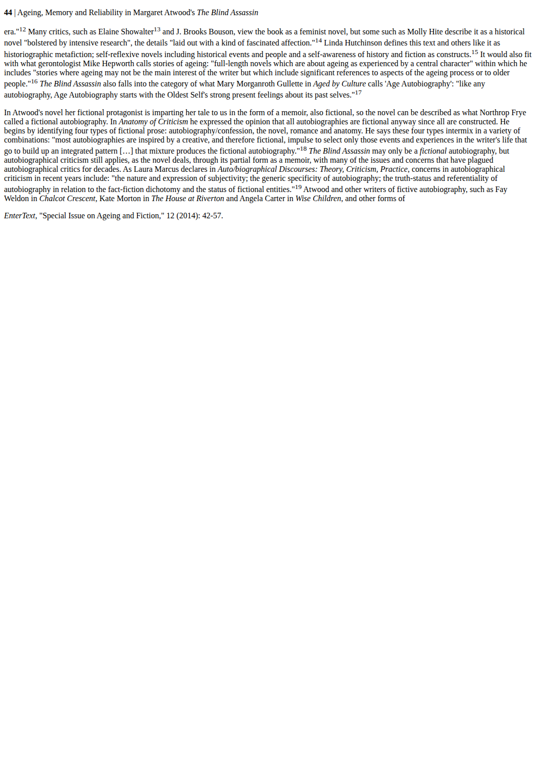44 | Ageing, Memory and Reliability in Margaret Atwood's The Blind Assassin
era."12 Many critics, such as Elaine Showalter13 and J. Brooks Bouson, view the book as a feminist novel, but some such as Molly Hite describe it as a historical novel "bolstered by intensive research", the details "laid out with a kind of fascinated affection."14 Linda Hutchinson defines this text and others like it as historiographic metafiction; self-reflexive novels including historical events and people and a self-awareness of history and fiction as constructs.15 It would also fit with what gerontologist Mike Hepworth calls stories of ageing: "full-length novels which are about ageing as experienced by a central character" within which he includes "stories where ageing may not be the main interest of the writer but which include significant references to aspects of the ageing process or to older people."16 The Blind Assassin also falls into the category of what Mary Morganroth Gullette in Aged by Culture calls 'Age Autobiography': "like any autobiography, Age Autobiography starts with the Oldest Self's strong present feelings about its past selves."17
In Atwood's novel her fictional protagonist is imparting her tale to us in the form of a memoir, also fictional, so the novel can be described as what Northrop Frye called a fictional autobiography. In Anatomy of Criticism he expressed the opinion that all autobiographies are fictional anyway since all are constructed. He begins by identifying four types of fictional prose: autobiography/confession, the novel, romance and anatomy. He says these four types intermix in a variety of combinations: "most autobiographies are inspired by a creative, and therefore fictional, impulse to select only those events and experiences in the writer's life that go to build up an integrated pattern […] that mixture produces the fictional autobiography."18 The Blind Assassin may only be a fictional autobiography, but autobiographical criticism still applies, as the novel deals, through its partial form as a memoir, with many of the issues and concerns that have plagued autobiographical critics for decades. As Laura Marcus declares in Auto/biographical Discourses: Theory, Criticism, Practice, concerns in autobiographical criticism in recent years include: "the nature and expression of subjectivity; the generic specificity of autobiography; the truth-status and referentiality of autobiography in relation to the fact-fiction dichotomy and the status of fictional entities."19 Atwood and other writers of fictive autobiography, such as Fay Weldon in Chalcot Crescent, Kate Morton in The House at Riverton and Angela Carter in Wise Children, and other forms of
EnterText, "Special Issue on Ageing and Fiction," 12 (2014): 42-57.